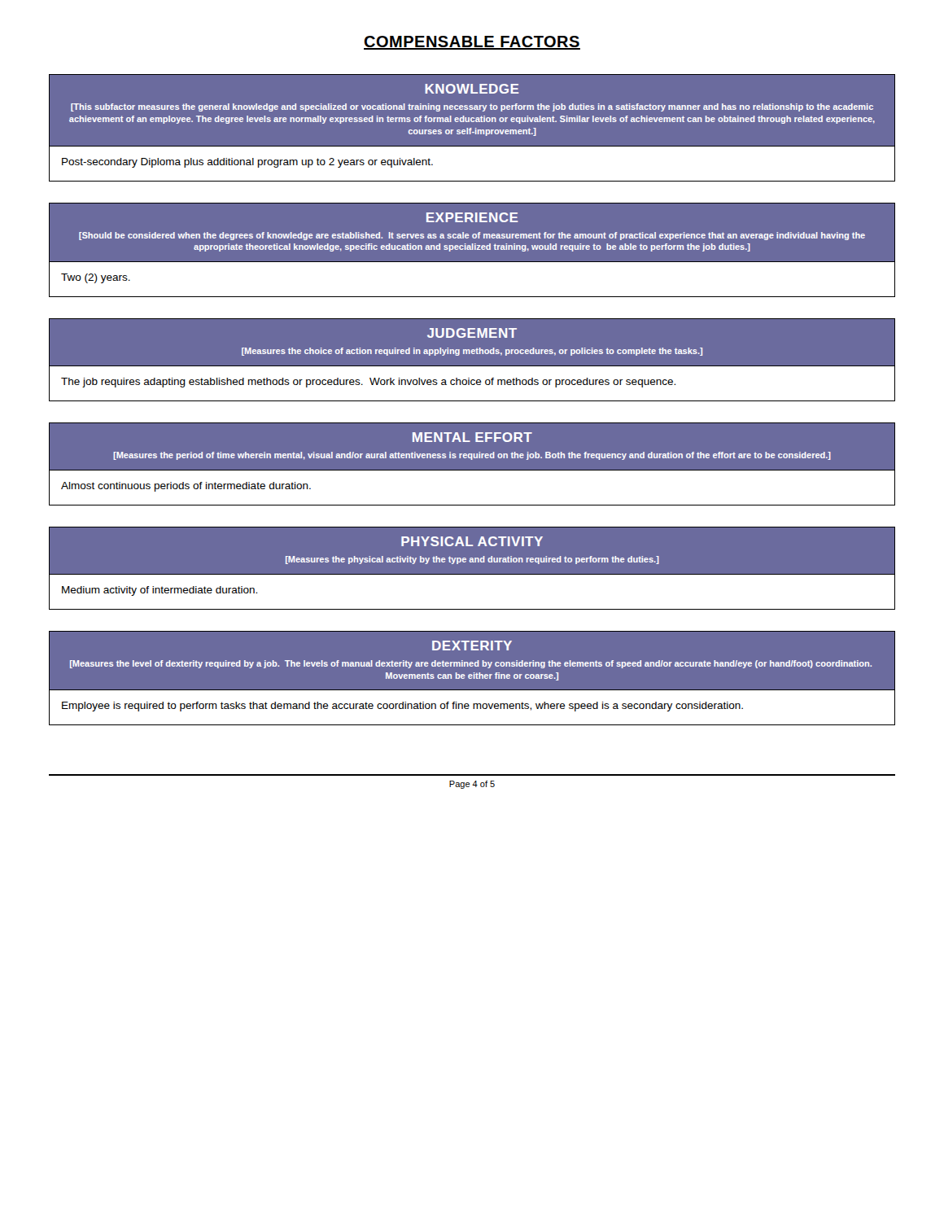COMPENSABLE FACTORS
KNOWLEDGE
[This subfactor measures the general knowledge and specialized or vocational training necessary to perform the job duties in a satisfactory manner and has no relationship to the academic achievement of an employee. The degree levels are normally expressed in terms of formal education or equivalent. Similar levels of achievement can be obtained through related experience, courses or self-improvement.]
Post-secondary Diploma plus additional program up to 2 years or equivalent.
EXPERIENCE
[Should be considered when the degrees of knowledge are established. It serves as a scale of measurement for the amount of practical experience that an average individual having the appropriate theoretical knowledge, specific education and specialized training, would require to be able to perform the job duties.]
Two (2) years.
JUDGEMENT
[Measures the choice of action required in applying methods, procedures, or policies to complete the tasks.]
The job requires adapting established methods or procedures. Work involves a choice of methods or procedures or sequence.
MENTAL EFFORT
[Measures the period of time wherein mental, visual and/or aural attentiveness is required on the job. Both the frequency and duration of the effort are to be considered.]
Almost continuous periods of intermediate duration.
PHYSICAL ACTIVITY
[Measures the physical activity by the type and duration required to perform the duties.]
Medium activity of intermediate duration.
DEXTERITY
[Measures the level of dexterity required by a job. The levels of manual dexterity are determined by considering the elements of speed and/or accurate hand/eye (or hand/foot) coordination. Movements can be either fine or coarse.]
Employee is required to perform tasks that demand the accurate coordination of fine movements, where speed is a secondary consideration.
Page 4 of 5